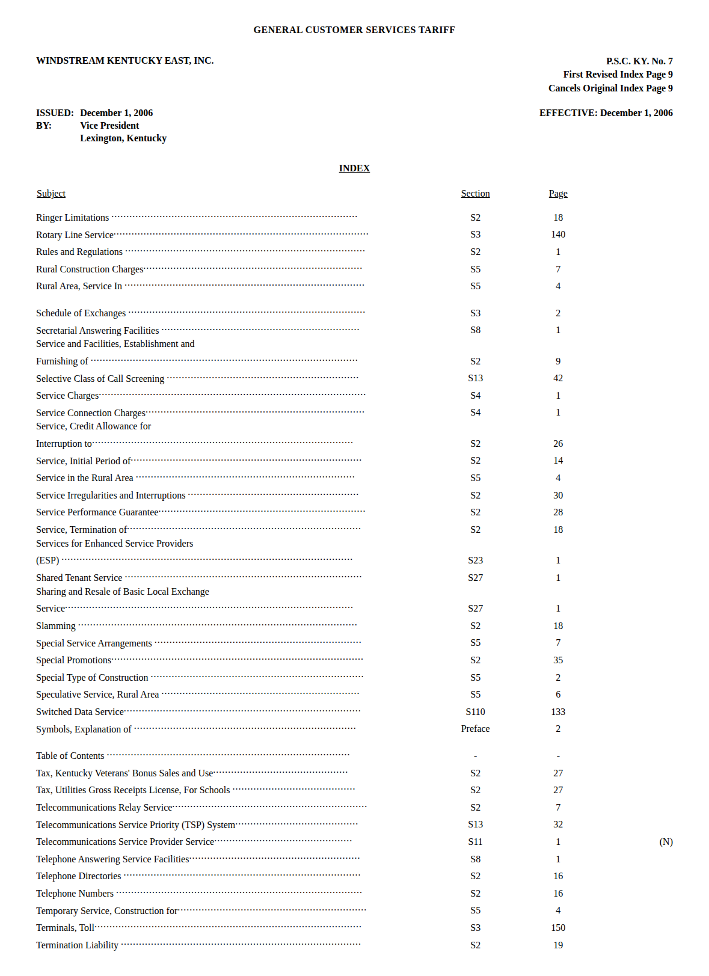GENERAL CUSTOMER SERVICES TARIFF
WINDSTREAM KENTUCKY EAST, INC.
P.S.C. KY. No. 7
First Revised Index Page 9
Cancels Original Index Page 9
| ISSUED: | December 1, 2006 |
| BY: | Vice President |
| | Lexington, Kentucky |
EFFECTIVE: December 1, 2006
INDEX
| Subject | Section | Page | |
| --- | --- | --- | --- |
| Ringer Limitations .................................................................................. | S2 | 18 | |
| Rotary Line Service ..................................................................................... | S3 | 140 | |
| Rules and Regulations ................................................................................ | S2 | 1 | |
| Rural Construction Charges ......................................................................... | S5 | 7 | |
| Rural Area, Service In ................................................................................ | S5 | 4 | |
| Schedule of Exchanges ............................................................................... | S3 | 2 | |
| Secretarial Answering Facilities .................................................................. | S8 | 1 | |
| Service and Facilities, Establishment and | | | |
| Furnishing of ......................................................................................... | S2 | 9 | |
| Selective Class of Call Screening ................................................................ | S13 | 42 | |
| Service Charges ......................................................................................... | S4 | 1 | |
| Service Connection Charges ......................................................................... | S4 | 1 | |
| Service, Credit Allowance for | | | |
| Interruption to ....................................................................................... | S2 | 26 | |
| Service, Initial Period of ............................................................................. | S2 | 14 | |
| Service in the Rural Area ......................................................................... | S5 | 4 | |
| Service Irregularities and Interruptions ......................................................... | S2 | 30 | |
| Service Performance Guarantee ..................................................................... | S2 | 28 | |
| Service, Termination of .............................................................................. | S2 | 18 | |
| Services for Enhanced Service Providers | | | |
| (ESP) ................................................................................................. | S23 | 1 | |
| Shared Tenant Service ............................................................................... | S27 | 1 | |
| Sharing and Resale of Basic Local Exchange | | | |
| Service ................................................................................................ | S27 | 1 | |
| Slamming ............................................................................................. | S2 | 18 | |
| Special Service Arrangements ..................................................................... | S5 | 7 | |
| Special Promotions .................................................................................... | S2 | 35 | |
| Special Type of Construction ....................................................................... | S5 | 2 | |
| Speculative Service, Rural Area .................................................................. | S5 | 6 | |
| Switched Data Service ............................................................................... | S110 | 133 | |
| Symbols, Explanation of .......................................................................... | Preface | 2 | |
| Table of Contents ................................................................................. | - | - | |
| Tax, Kentucky Veterans' Bonus Sales and Use ............................................. | S2 | 27 | |
| Tax, Utilities Gross Receipts License, For Schools ......................................... | S2 | 27 | |
| Telecommunications Relay Service ................................................................. | S2 | 7 | |
| Telecommunications Service Priority (TSP) System ......................................... | S13 | 32 | |
| Telecommunications Service Provider Service .............................................. | S11 | 1 | (N) |
| Telephone Answering Service Facilities ......................................................... | S8 | 1 | |
| Telephone Directories ............................................................................... | S2 | 16 | |
| Telephone Numbers .................................................................................. | S2 | 16 | |
| Temporary Service, Construction for ............................................................... | S5 | 4 | |
| Terminals, Toll ......................................................................................... | S3 | 150 | |
| Termination Liability ................................................................................ | S2 | 19 | |